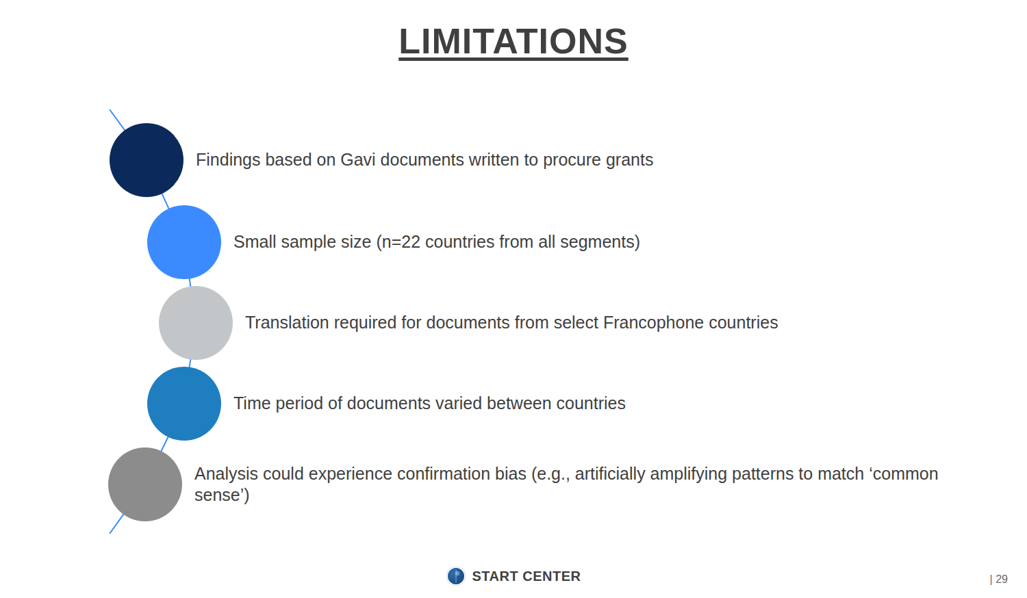LIMITATIONS
Findings based on Gavi documents written to procure grants
Small sample size (n=22 countries from all segments)
Translation required for documents from select Francophone countries
Time period of documents varied between countries
Analysis could experience confirmation bias (e.g., artificially amplifying patterns to match ‘common sense’)
START CENTER
| 29